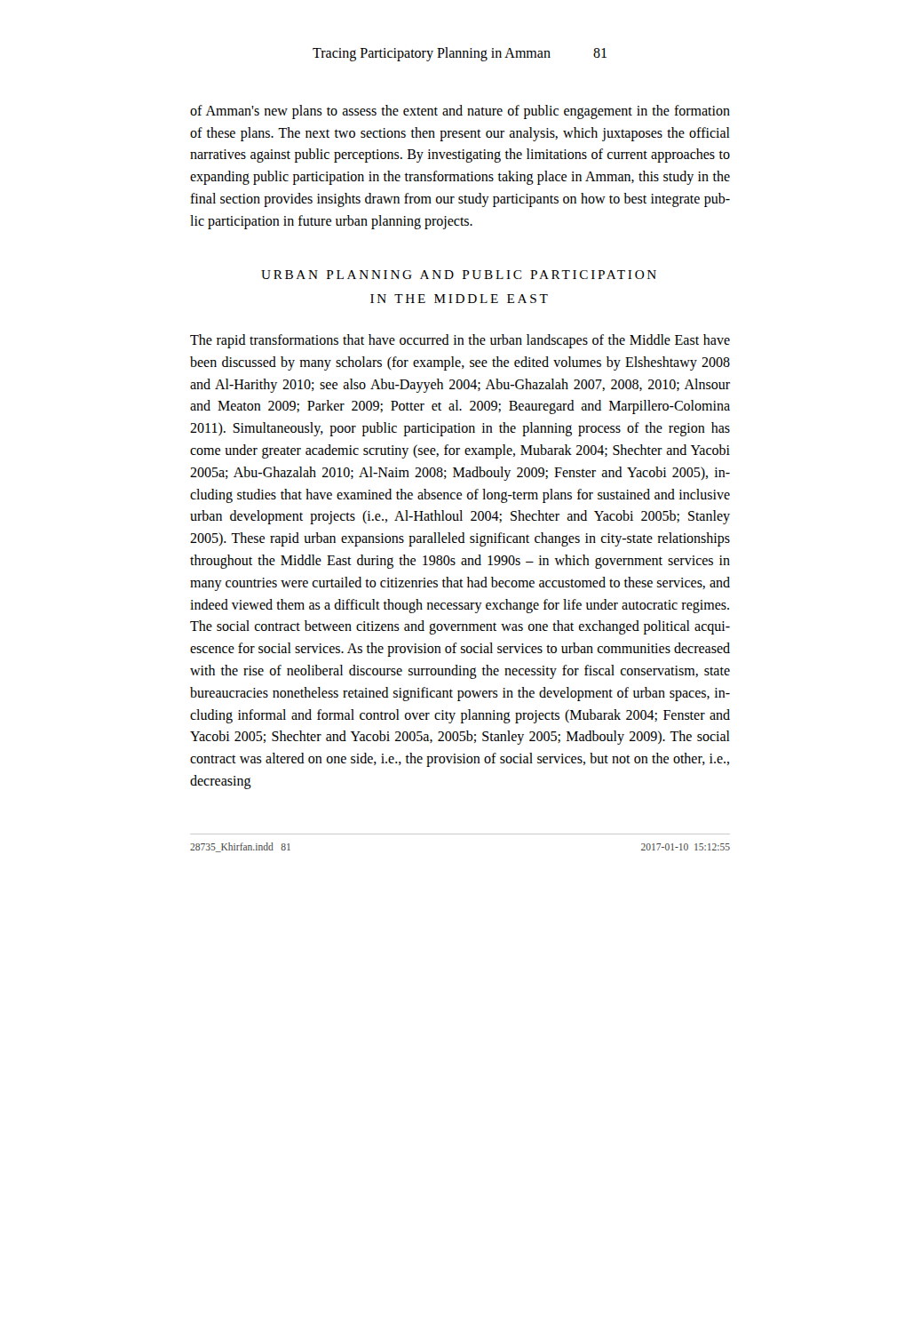Tracing Participatory Planning in Amman 81
of Amman's new plans to assess the extent and nature of public engagement in the formation of these plans. The next two sections then present our analysis, which juxtaposes the official narratives against public perceptions. By investigating the limitations of current approaches to expanding public participation in the transformations taking place in Amman, this study in the final section provides insights drawn from our study participants on how to best integrate public participation in future urban planning projects.
Urban Planning and Public Participation
in the Middle East
The rapid transformations that have occurred in the urban landscapes of the Middle East have been discussed by many scholars (for example, see the edited volumes by Elsheshtawy 2008 and Al-Harithy 2010; see also Abu-Dayyeh 2004; Abu-Ghazalah 2007, 2008, 2010; Alnsour and Meaton 2009; Parker 2009; Potter et al. 2009; Beauregard and Marpillero-Colomina 2011). Simultaneously, poor public participation in the planning process of the region has come under greater academic scrutiny (see, for example, Mubarak 2004; Shechter and Yacobi 2005a; Abu-Ghazalah 2010; Al-Naim 2008; Madbouly 2009; Fenster and Yacobi 2005), including studies that have examined the absence of long-term plans for sustained and inclusive urban development projects (i.e., Al-Hathloul 2004; Shechter and Yacobi 2005b; Stanley 2005). These rapid urban expansions paralleled significant changes in city-state relationships throughout the Middle East during the 1980s and 1990s – in which government services in many countries were curtailed to citizenries that had become accustomed to these services, and indeed viewed them as a difficult though necessary exchange for life under autocratic regimes. The social contract between citizens and government was one that exchanged political acquiescence for social services. As the provision of social services to urban communities decreased with the rise of neoliberal discourse surrounding the necessity for fiscal conservatism, state bureaucracies nonetheless retained significant powers in the development of urban spaces, including informal and formal control over city planning projects (Mubarak 2004; Fenster and Yacobi 2005; Shechter and Yacobi 2005a, 2005b; Stanley 2005; Madbouly 2009). The social contract was altered on one side, i.e., the provision of social services, but not on the other, i.e., decreasing
28735_Khirfan.indd 81 2017-01-10 15:12:55